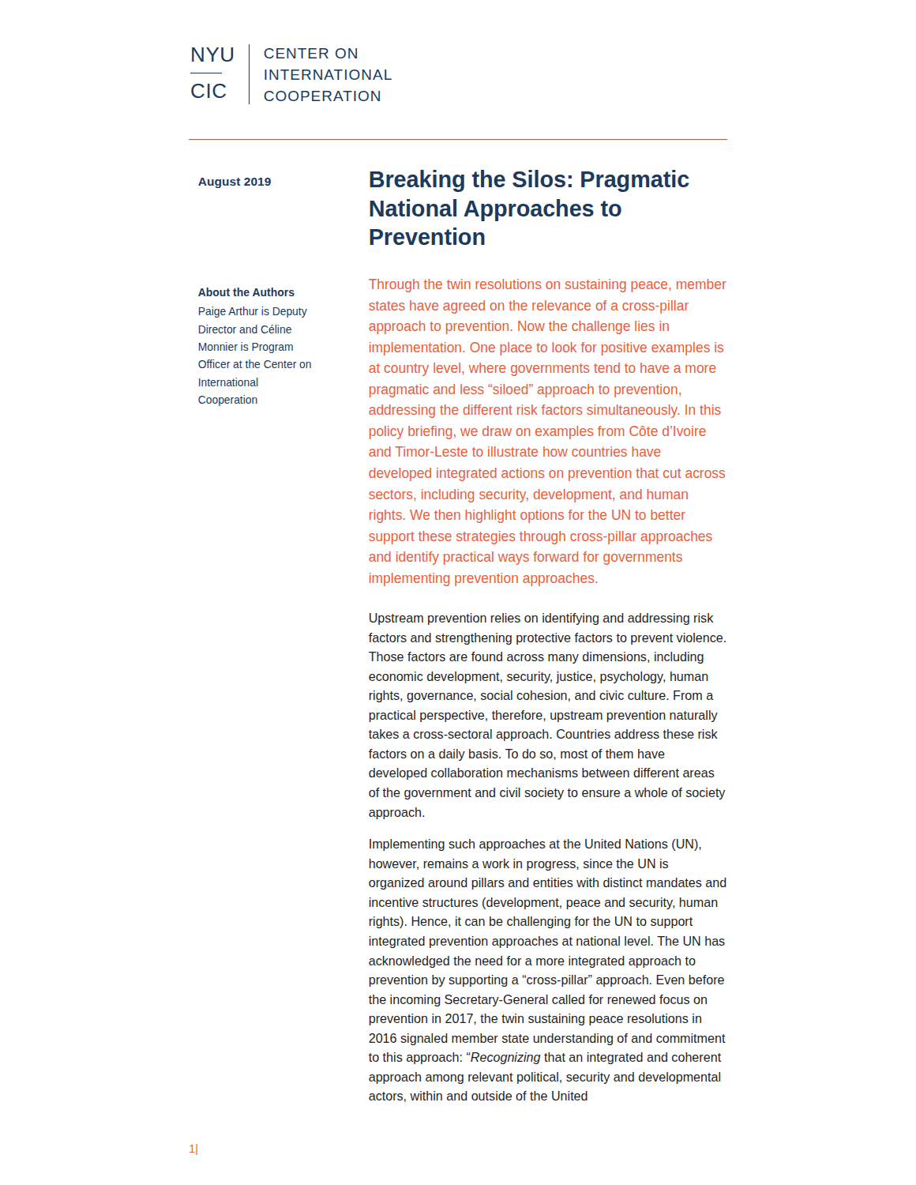NYU CIC
CENTER ON INTERNATIONAL COOPERATION
August 2019
About the Authors
Paige Arthur is Deputy Director and Céline Monnier is Program Officer at the Center on International Cooperation
Breaking the Silos: Pragmatic National Approaches to Prevention
Through the twin resolutions on sustaining peace, member states have agreed on the relevance of a cross-pillar approach to prevention. Now the challenge lies in implementation. One place to look for positive examples is at country level, where governments tend to have a more pragmatic and less “siloed” approach to prevention, addressing the different risk factors simultaneously. In this policy briefing, we draw on examples from Côte d’Ivoire and Timor-Leste to illustrate how countries have developed integrated actions on prevention that cut across sectors, including security, development, and human rights. We then highlight options for the UN to better support these strategies through cross-pillar approaches and identify practical ways forward for governments implementing prevention approaches.
Upstream prevention relies on identifying and addressing risk factors and strengthening protective factors to prevent violence. Those factors are found across many dimensions, including economic development, security, justice, psychology, human rights, governance, social cohesion, and civic culture. From a practical perspective, therefore, upstream prevention naturally takes a cross-sectoral approach. Countries address these risk factors on a daily basis. To do so, most of them have developed collaboration mechanisms between different areas of the government and civil society to ensure a whole of society approach.
Implementing such approaches at the United Nations (UN), however, remains a work in progress, since the UN is organized around pillars and entities with distinct mandates and incentive structures (development, peace and security, human rights). Hence, it can be challenging for the UN to support integrated prevention approaches at national level. The UN has acknowledged the need for a more integrated approach to prevention by supporting a “cross-pillar” approach. Even before the incoming Secretary-General called for renewed focus on prevention in 2017, the twin sustaining peace resolutions in 2016 signaled member state understanding of and commitment to this approach: “Recognizing that an integrated and coherent approach among relevant political, security and developmental actors, within and outside of the United
1|